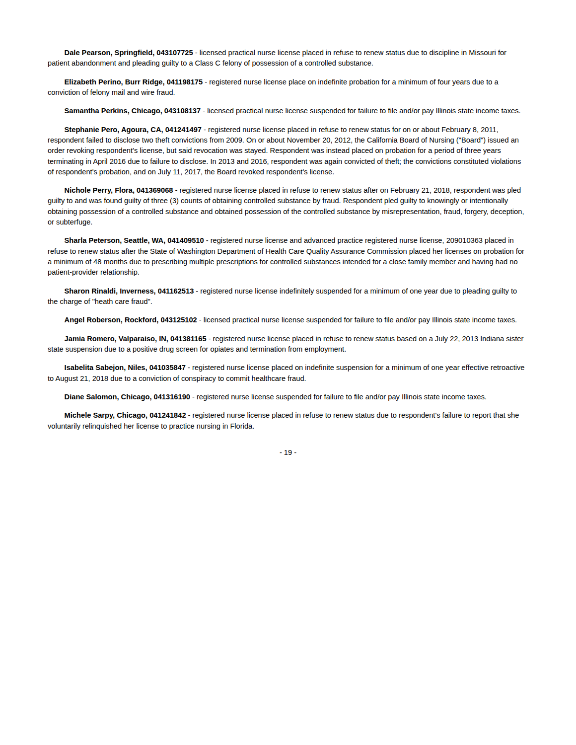Dale Pearson, Springfield, 043107725 - licensed practical nurse license placed in refuse to renew status due to discipline in Missouri for patient abandonment and pleading guilty to a Class C felony of possession of a controlled substance.
Elizabeth Perino, Burr Ridge, 041198175 - registered nurse license place on indefinite probation for a minimum of four years due to a conviction of felony mail and wire fraud.
Samantha Perkins, Chicago, 043108137 - licensed practical nurse license suspended for failure to file and/or pay Illinois state income taxes.
Stephanie Pero, Agoura, CA, 041241497 - registered nurse license placed in refuse to renew status for on or about February 8, 2011, respondent failed to disclose two theft convictions from 2009. On or about November 20, 2012, the California Board of Nursing ("Board") issued an order revoking respondent's license, but said revocation was stayed. Respondent was instead placed on probation for a period of three years terminating in April 2016 due to failure to disclose. In 2013 and 2016, respondent was again convicted of theft; the convictions constituted violations of respondent's probation, and on July 11, 2017, the Board revoked respondent's license.
Nichole Perry, Flora, 041369068 - registered nurse license placed in refuse to renew status after on February 21, 2018, respondent was pled guilty to and was found guilty of three (3) counts of obtaining controlled substance by fraud. Respondent pled guilty to knowingly or intentionally obtaining possession of a controlled substance and obtained possession of the controlled substance by misrepresentation, fraud, forgery, deception, or subterfuge.
Sharla Peterson, Seattle, WA, 041409510 - registered nurse license and advanced practice registered nurse license, 209010363 placed in refuse to renew status after the State of Washington Department of Health Care Quality Assurance Commission placed her licenses on probation for a minimum of 48 months due to prescribing multiple prescriptions for controlled substances intended for a close family member and having had no patient-provider relationship.
Sharon Rinaldi, Inverness, 041162513 - registered nurse license indefinitely suspended for a minimum of one year due to pleading guilty to the charge of "heath care fraud".
Angel Roberson, Rockford, 043125102 - licensed practical nurse license suspended for failure to file and/or pay Illinois state income taxes.
Jamia Romero, Valparaiso, IN, 041381165 - registered nurse license placed in refuse to renew status based on a July 22, 2013 Indiana sister state suspension due to a positive drug screen for opiates and termination from employment.
Isabelita Sabejon, Niles, 041035847 - registered nurse license placed on indefinite suspension for a minimum of one year effective retroactive to August 21, 2018 due to a conviction of conspiracy to commit healthcare fraud.
Diane Salomon, Chicago, 041316190 - registered nurse license suspended for failure to file and/or pay Illinois state income taxes.
Michele Sarpy, Chicago, 041241842 - registered nurse license placed in refuse to renew status due to respondent's failure to report that she voluntarily relinquished her license to practice nursing in Florida.
- 19 -